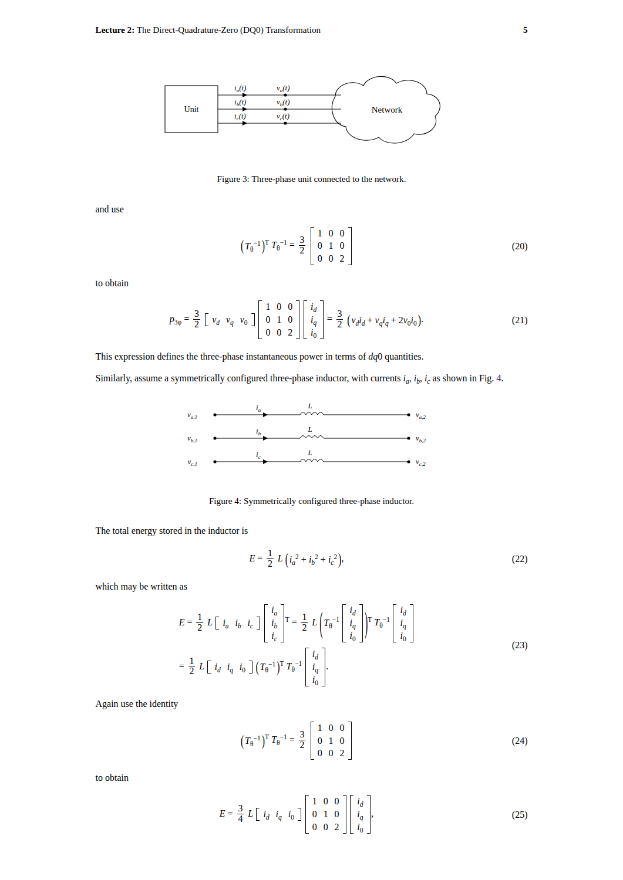Lecture 2: The Direct-Quadrature-Zero (DQ0) Transformation
5
Unit Network ia(t) ib(t) ic(t) va(t) vb(t) vc(t)
Figure 3: Three-phase unit connected to the network.
and use
(Tθ−1)T Tθ−1 = 32
| 1 | 0 | 0 |
| 0 | 1 | 0 |
| 0 | 0 | 2 |
(20)
to obtain
p3φ = 32
| v d | v q | v 0 |
| 1 | 0 | 0 |
| 0 | 1 | 0 |
| 0 | 0 | 2 |
| i d |
| i q |
| i 0 |
= 32 (vdid + vqiq + 2v0i0).
(21)
This expression defines the three-phase instantaneous power in terms of dq0 quantities.
Similarly, assume a symmetrically configured three-phase inductor, with currents ia, ib, ic as shown in Fig. 4.
va,1 va,2 ia L vb,1 vb,2 ib L vc,1 vc,2 ic L
Figure 4: Symmetrically configured three-phase inductor.
The total energy stored in the inductor is
E = 12 L (ia2 + ib2 + ic2),
(22)
which may be written as
E = 12 L
| i a | i b | i c |
| i a |
| i b |
| i c |
T = 12 L ( Tθ−1
| i d |
| i q |
| i 0 |
)T Tθ−1
| i d |
| i q |
| i 0 |
= 12 L
| i d | i q | i 0 |
(Tθ−1)T Tθ−1
| i d |
| i q |
| i 0 |
.
(23)
Again use the identity
(Tθ−1)T Tθ−1 = 32
| 1 | 0 | 0 |
| 0 | 1 | 0 |
| 0 | 0 | 2 |
(24)
to obtain
E = 34 L
| i d | i q | i 0 |
| 1 | 0 | 0 |
| 0 | 1 | 0 |
| 0 | 0 | 2 |
| i d |
| i q |
| i 0 |
,
(25)